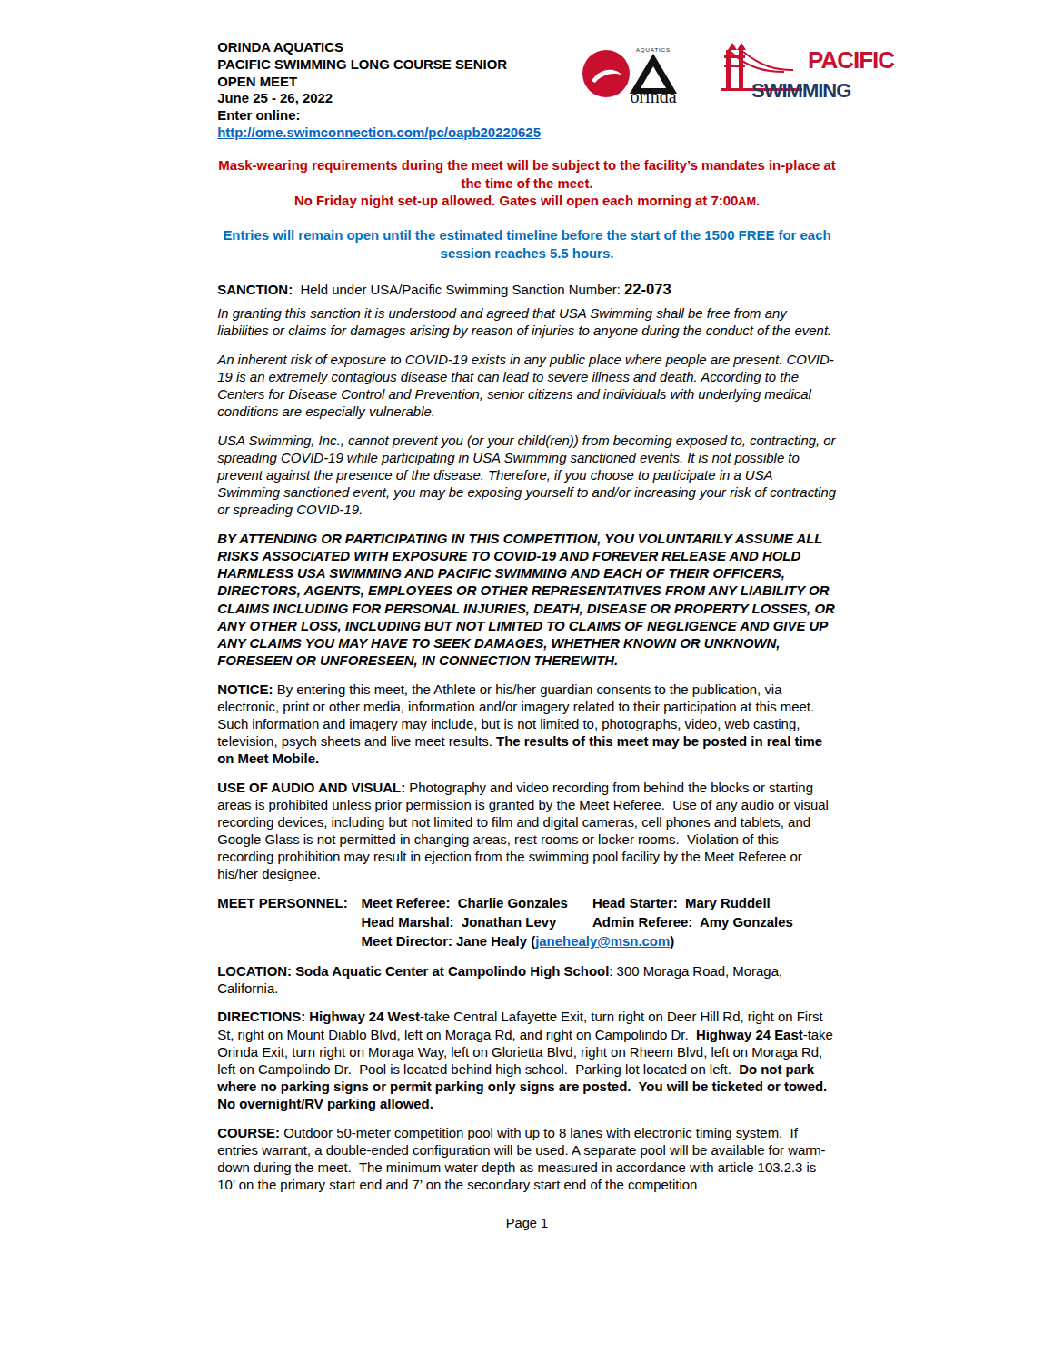ORINDA AQUATICS PACIFIC SWIMMING LONG COURSE SENIOR OPEN MEET June 25 - 26, 2022 Enter online: http://ome.swimconnection.com/pc/oapb20220625
AQUATICS orinda PACIFIC SWIMMING
Mask-wearing requirements during the meet will be subject to the facility’s mandates in-place at the time of the meet.
No Friday night set-up allowed. Gates will open each morning at 7:00AM.
Entries will remain open until the estimated timeline before the start of the 1500 FREE for each session reaches 5.5 hours.
SANCTION: Held under USA/Pacific Swimming Sanction Number: 22-073
In granting this sanction it is understood and agreed that USA Swimming shall be free from any liabilities or claims for damages arising by reason of injuries to anyone during the conduct of the event.
An inherent risk of exposure to COVID-19 exists in any public place where people are present. COVID-19 is an extremely contagious disease that can lead to severe illness and death. According to the Centers for Disease Control and Prevention, senior citizens and individuals with underlying medical conditions are especially vulnerable.
USA Swimming, Inc., cannot prevent you (or your child(ren)) from becoming exposed to, contracting, or spreading COVID-19 while participating in USA Swimming sanctioned events. It is not possible to prevent against the presence of the disease. Therefore, if you choose to participate in a USA Swimming sanctioned event, you may be exposing yourself to and/or increasing your risk of contracting or spreading COVID-19.
BY ATTENDING OR PARTICIPATING IN THIS COMPETITION, YOU VOLUNTARILY ASSUME ALL RISKS ASSOCIATED WITH EXPOSURE TO COVID-19 AND FOREVER RELEASE AND HOLD HARMLESS USA SWIMMING AND PACIFIC SWIMMING AND EACH OF THEIR OFFICERS, DIRECTORS, AGENTS, EMPLOYEES OR OTHER REPRESENTATIVES FROM ANY LIABILITY OR CLAIMS INCLUDING FOR PERSONAL INJURIES, DEATH, DISEASE OR PROPERTY LOSSES, OR ANY OTHER LOSS, INCLUDING BUT NOT LIMITED TO CLAIMS OF NEGLIGENCE AND GIVE UP ANY CLAIMS YOU MAY HAVE TO SEEK DAMAGES, WHETHER KNOWN OR UNKNOWN, FORESEEN OR UNFORESEEN, IN CONNECTION THEREWITH.
NOTICE: By entering this meet, the Athlete or his/her guardian consents to the publication, via electronic, print or other media, information and/or imagery related to their participation at this meet. Such information and imagery may include, but is not limited to, photographs, video, web casting, television, psych sheets and live meet results. The results of this meet may be posted in real time on Meet Mobile.
USE OF AUDIO AND VISUAL: Photography and video recording from behind the blocks or starting areas is prohibited unless prior permission is granted by the Meet Referee. Use of any audio or visual recording devices, including but not limited to film and digital cameras, cell phones and tablets, and Google Glass is not permitted in changing areas, rest rooms or locker rooms. Violation of this recording prohibition may result in ejection from the swimming pool facility by the Meet Referee or his/her designee.
MEET PERSONNEL:
Meet Referee: Charlie Gonzales
Head Starter: Mary Ruddell
Head Marshal: Jonathan Levy
Admin Referee: Amy Gonzales
Meet Director: Jane Healy (janehealy@msn.com)
LOCATION: Soda Aquatic Center at Campolindo High School: 300 Moraga Road, Moraga, California.
DIRECTIONS: Highway 24 West-take Central Lafayette Exit, turn right on Deer Hill Rd, right on First St, right on Mount Diablo Blvd, left on Moraga Rd, and right on Campolindo Dr. Highway 24 East-take Orinda Exit, turn right on Moraga Way, left on Glorietta Blvd, right on Rheem Blvd, left on Moraga Rd, left on Campolindo Dr. Pool is located behind high school. Parking lot located on left. Do not park where no parking signs or permit parking only signs are posted. You will be ticketed or towed. No overnight/RV parking allowed.
COURSE: Outdoor 50-meter competition pool with up to 8 lanes with electronic timing system. If entries warrant, a double-ended configuration will be used. A separate pool will be available for warm-down during the meet. The minimum water depth as measured in accordance with article 103.2.3 is 10’ on the primary start end and 7’ on the secondary start end of the competition
Page 1